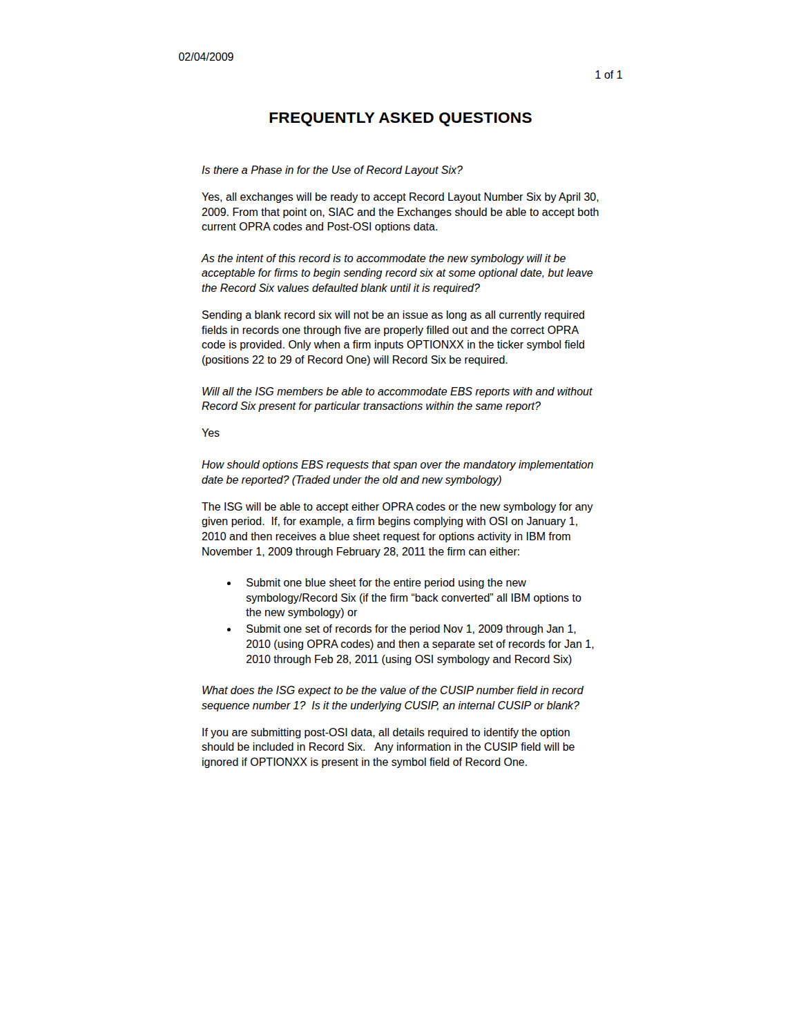02/04/2009
1 of 1
FREQUENTLY ASKED QUESTIONS
Is there a Phase in for the Use of Record Layout Six?
Yes, all exchanges will be ready to accept Record Layout Number Six by April 30, 2009. From that point on, SIAC and the Exchanges should be able to accept both current OPRA codes and Post-OSI options data.
As the intent of this record is to accommodate the new symbology will it be acceptable for firms to begin sending record six at some optional date, but leave the Record Six values defaulted blank until it is required?
Sending a blank record six will not be an issue as long as all currently required fields in records one through five are properly filled out and the correct OPRA code is provided. Only when a firm inputs OPTIONXX in the ticker symbol field (positions 22 to 29 of Record One) will Record Six be required.
Will all the ISG members be able to accommodate EBS reports with and without Record Six present for particular transactions within the same report?
Yes
How should options EBS requests that span over the mandatory implementation date be reported? (Traded under the old and new symbology)
The ISG will be able to accept either OPRA codes or the new symbology for any given period. If, for example, a firm begins complying with OSI on January 1, 2010 and then receives a blue sheet request for options activity in IBM from November 1, 2009 through February 28, 2011 the firm can either:
Submit one blue sheet for the entire period using the new symbology/Record Six (if the firm “back converted” all IBM options to the new symbology) or
Submit one set of records for the period Nov 1, 2009 through Jan 1, 2010 (using OPRA codes) and then a separate set of records for Jan 1, 2010 through Feb 28, 2011 (using OSI symbology and Record Six)
What does the ISG expect to be the value of the CUSIP number field in record sequence number 1? Is it the underlying CUSIP, an internal CUSIP or blank?
If you are submitting post-OSI data, all details required to identify the option should be included in Record Six. Any information in the CUSIP field will be ignored if OPTIONXX is present in the symbol field of Record One.